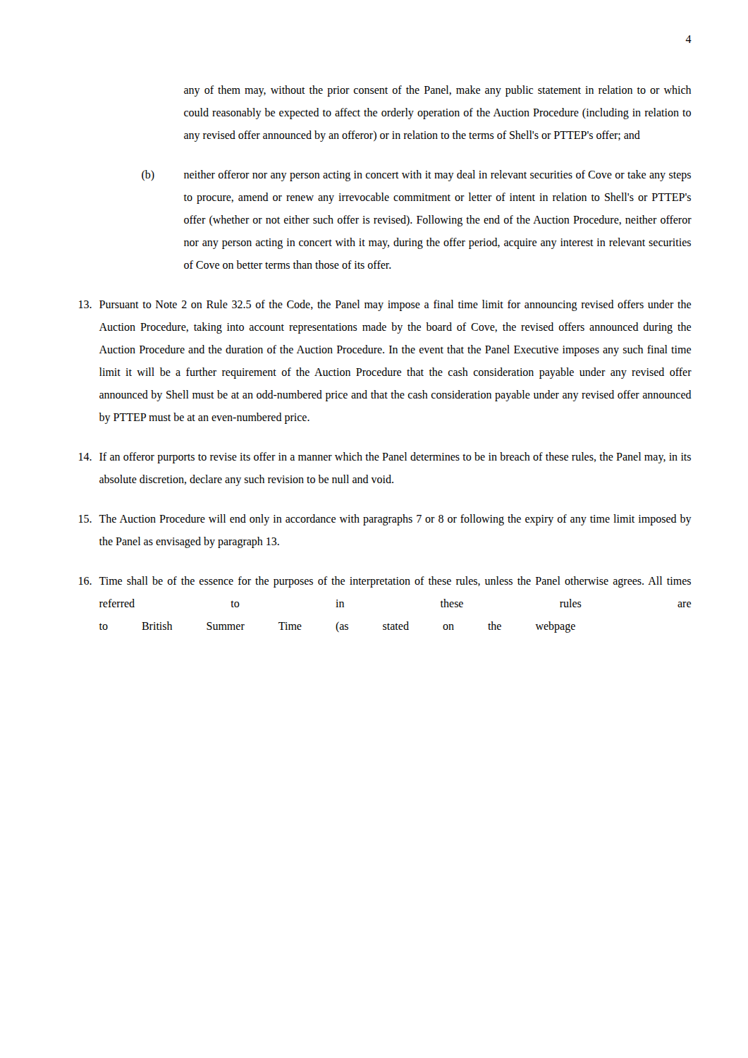4
any of them may, without the prior consent of the Panel, make any public statement in relation to or which could reasonably be expected to affect the orderly operation of the Auction Procedure (including in relation to any revised offer announced by an offeror) or in relation to the terms of Shell's or PTTEP's offer; and
(b)
neither offeror nor any person acting in concert with it may deal in relevant securities of Cove or take any steps to procure, amend or renew any irrevocable commitment or letter of intent in relation to Shell's or PTTEP's offer (whether or not either such offer is revised). Following the end of the Auction Procedure, neither offeror nor any person acting in concert with it may, during the offer period, acquire any interest in relevant securities of Cove on better terms than those of its offer.
13.
Pursuant to Note 2 on Rule 32.5 of the Code, the Panel may impose a final time limit for announcing revised offers under the Auction Procedure, taking into account representations made by the board of Cove, the revised offers announced during the Auction Procedure and the duration of the Auction Procedure. In the event that the Panel Executive imposes any such final time limit it will be a further requirement of the Auction Procedure that the cash consideration payable under any revised offer announced by Shell must be at an odd-numbered price and that the cash consideration payable under any revised offer announced by PTTEP must be at an even-numbered price.
14.
If an offeror purports to revise its offer in a manner which the Panel determines to be in breach of these rules, the Panel may, in its absolute discretion, declare any such revision to be null and void.
15.
The Auction Procedure will end only in accordance with paragraphs 7 or 8 or following the expiry of any time limit imposed by the Panel as envisaged by paragraph 13.
16.
Time shall be of the essence for the purposes of the interpretation of these rules, unless the Panel otherwise agrees. All times referred to in these rules are to British Summer Time (as stated on the webpage